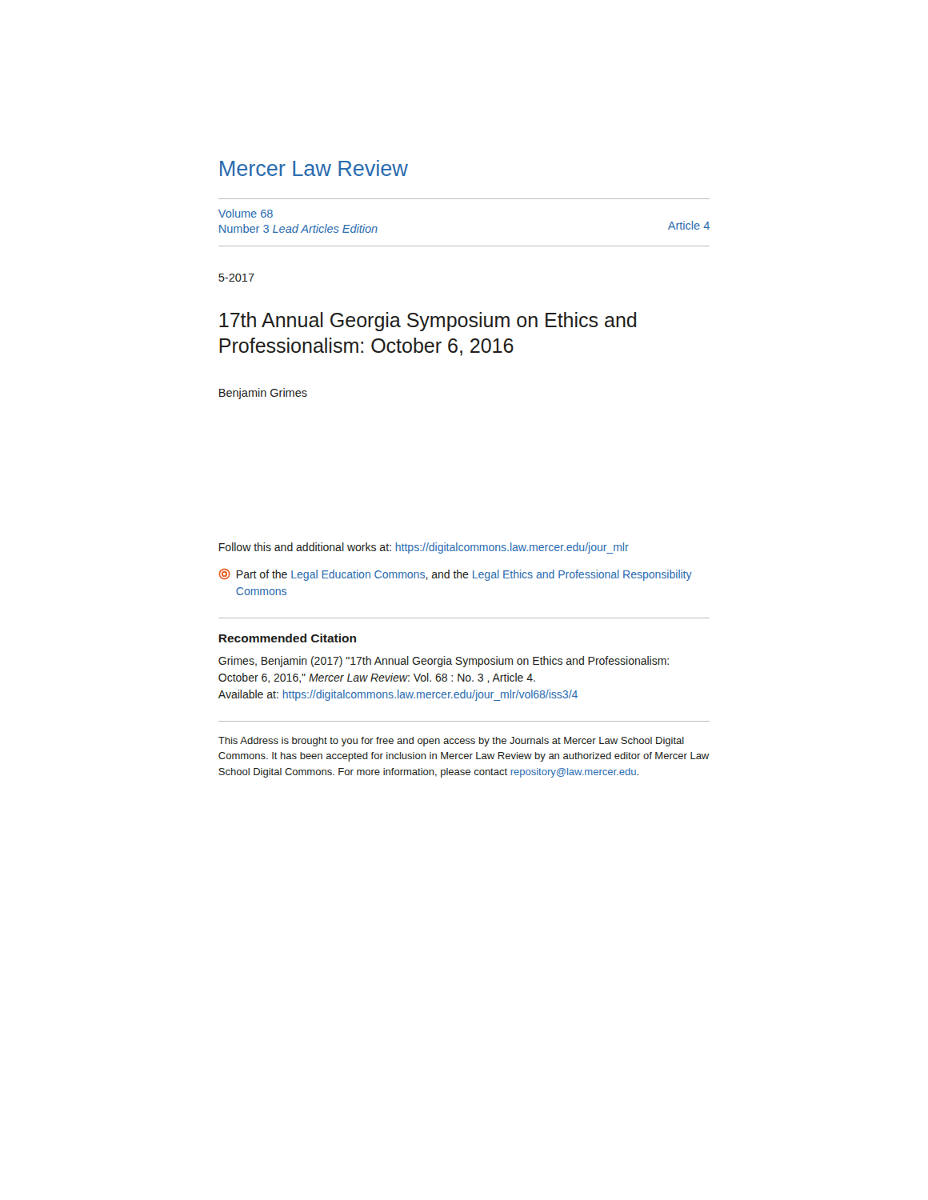Mercer Law Review
Volume 68 Number 3 Lead Articles Edition
Article 4
5-2017
17th Annual Georgia Symposium on Ethics and Professionalism: October 6, 2016
Benjamin Grimes
Follow this and additional works at: https://digitalcommons.law.mercer.edu/jour_mlr
Part of the Legal Education Commons, and the Legal Ethics and Professional Responsibility Commons
Recommended Citation
Grimes, Benjamin (2017) "17th Annual Georgia Symposium on Ethics and Professionalism: October 6, 2016," Mercer Law Review: Vol. 68 : No. 3 , Article 4.
Available at: https://digitalcommons.law.mercer.edu/jour_mlr/vol68/iss3/4
This Address is brought to you for free and open access by the Journals at Mercer Law School Digital Commons. It has been accepted for inclusion in Mercer Law Review by an authorized editor of Mercer Law School Digital Commons. For more information, please contact repository@law.mercer.edu.